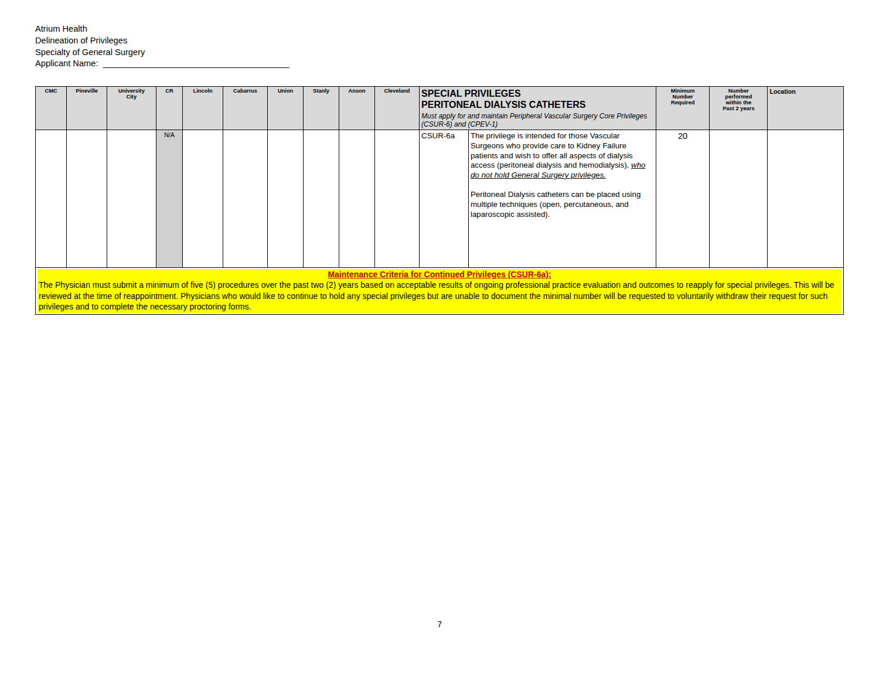Atrium Health
Delineation of Privileges
Specialty of General Surgery
Applicant Name: _______________________________________
| CMC | Pineville | University City | CR | Lincoln | Cabarrus | Union | Stanly | Anson | Cleveland | SPECIAL PRIVILEGES PERITONEAL DIALYSIS CATHETERS Must apply for and maintain Peripheral Vascular Surgery Core Privileges (CSUR-6) and (CPEV-1) | Minimum Number Required | Number performed within the Past 2 years | Location |
| | | | N/A | | | | | | | CSUR-6a | The privilege is intended for those Vascular Surgeons who provide care to Kidney Failure patients and wish to offer all aspects of dialysis access (peritoneal dialysis and hemodialysis), who do not hold General Surgery privileges. Peritoneal Dialysis catheters can be placed using multiple techniques (open, percutaneous, and laparoscopic assisted). | 20 | | |
| Maintenance Criteria for Continued Privileges (CSUR-6a): The Physician must submit a minimum of five (5) procedures over the past two (2) years based on acceptable results of ongoing professional practice evaluation and outcomes to reapply for special privileges. This will be reviewed at the time of reappointment. Physicians who would like to continue to hold any special privileges but are unable to document the minimal number will be requested to voluntarily withdraw their request for such privileges and to complete the necessary proctoring forms. |
7